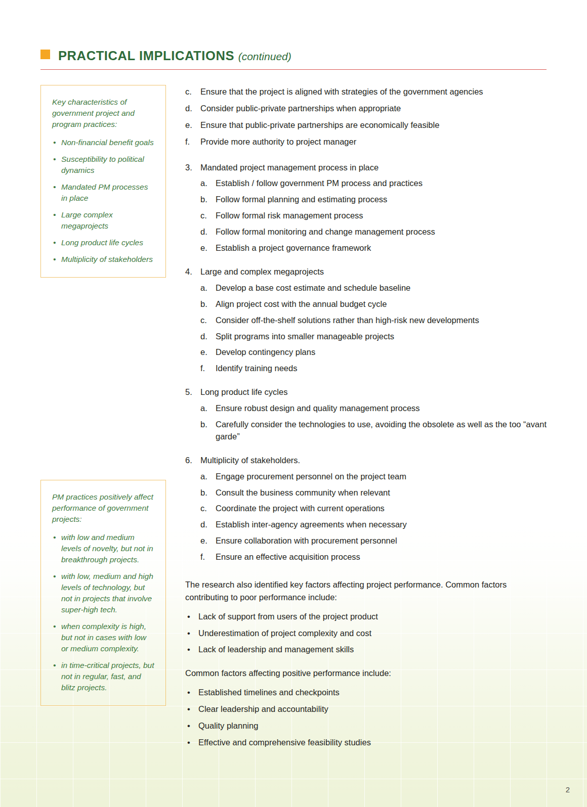Practical Implications (continued)
Key characteristics of government project and program practices:
Non-financial benefit goals
Susceptibility to political dynamics
Mandated PM processes in place
Large complex megaprojects
Long product life cycles
Multiplicity of stakeholders
PM practices positively affect performance of government projects:
with low and medium levels of novelty, but not in breakthrough projects.
with low, medium and high levels of technology, but not in projects that involve super-high tech.
when complexity is high, but not in cases with low or medium complexity.
in time-critical projects, but not in regular, fast, and blitz projects.
c. Ensure that the project is aligned with strategies of the government agencies
d. Consider public-private partnerships when appropriate
e. Ensure that public-private partnerships are economically feasible
f. Provide more authority to project manager
3. Mandated project management process in place
a. Establish / follow government PM process and practices
b. Follow formal planning and estimating process
c. Follow formal risk management process
d. Follow formal monitoring and change management process
e. Establish a project governance framework
4. Large and complex megaprojects
a. Develop a base cost estimate and schedule baseline
b. Align project cost with the annual budget cycle
c. Consider off-the-shelf solutions rather than high-risk new developments
d. Split programs into smaller manageable projects
e. Develop contingency plans
f. Identify training needs
5. Long product life cycles
a. Ensure robust design and quality management process
b. Carefully consider the technologies to use, avoiding the obsolete as well as the too “avant garde”
6. Multiplicity of stakeholders.
a. Engage procurement personnel on the project team
b. Consult the business community when relevant
c. Coordinate the project with current operations
d. Establish inter-agency agreements when necessary
e. Ensure collaboration with procurement personnel
f. Ensure an effective acquisition process
The research also identified key factors affecting project performance. Common factors contributing to poor performance include:
Lack of support from users of the project product
Underestimation of project complexity and cost
Lack of leadership and management skills
Common factors affecting positive performance include:
Established timelines and checkpoints
Clear leadership and accountability
Quality planning
Effective and comprehensive feasibility studies
2